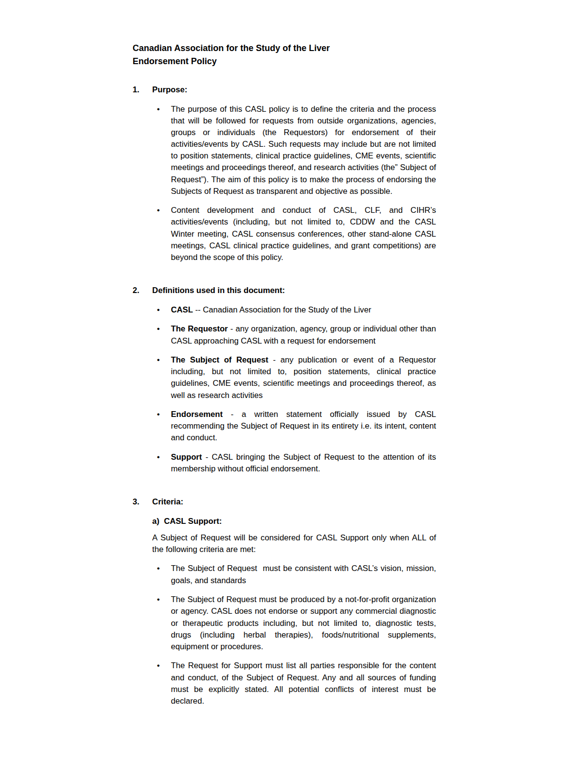Canadian Association for the Study of the Liver Endorsement Policy
Purpose:
The purpose of this CASL policy is to define the criteria and the process that will be followed for requests from outside organizations, agencies, groups or individuals (the Requestors) for endorsement of their activities/events by CASL. Such requests may include but are not limited to position statements, clinical practice guidelines, CME events, scientific meetings and proceedings thereof, and research activities (the” Subject of Request”). The aim of this policy is to make the process of endorsing the Subjects of Request as transparent and objective as possible.
Content development and conduct of CASL, CLF, and CIHR’s activities/events (including, but not limited to, CDDW and the CASL Winter meeting, CASL consensus conferences, other stand-alone CASL meetings, CASL clinical practice guidelines, and grant competitions) are beyond the scope of this policy.
Definitions used in this document:
CASL -- Canadian Association for the Study of the Liver
The Requestor - any organization, agency, group or individual other than CASL approaching CASL with a request for endorsement
The Subject of Request - any publication or event of a Requestor including, but not limited to, position statements, clinical practice guidelines, CME events, scientific meetings and proceedings thereof, as well as research activities
Endorsement - a written statement officially issued by CASL recommending the Subject of Request in its entirety i.e. its intent, content and conduct.
Support - CASL bringing the Subject of Request to the attention of its membership without official endorsement.
Criteria:
a) CASL Support:
A Subject of Request will be considered for CASL Support only when ALL of the following criteria are met:
The Subject of Request must be consistent with CASL’s vision, mission, goals, and standards
The Subject of Request must be produced by a not-for-profit organization or agency. CASL does not endorse or support any commercial diagnostic or therapeutic products including, but not limited to, diagnostic tests, drugs (including herbal therapies), foods/nutritional supplements, equipment or procedures.
The Request for Support must list all parties responsible for the content and conduct, of the Subject of Request. Any and all sources of funding must be explicitly stated. All potential conflicts of interest must be declared.